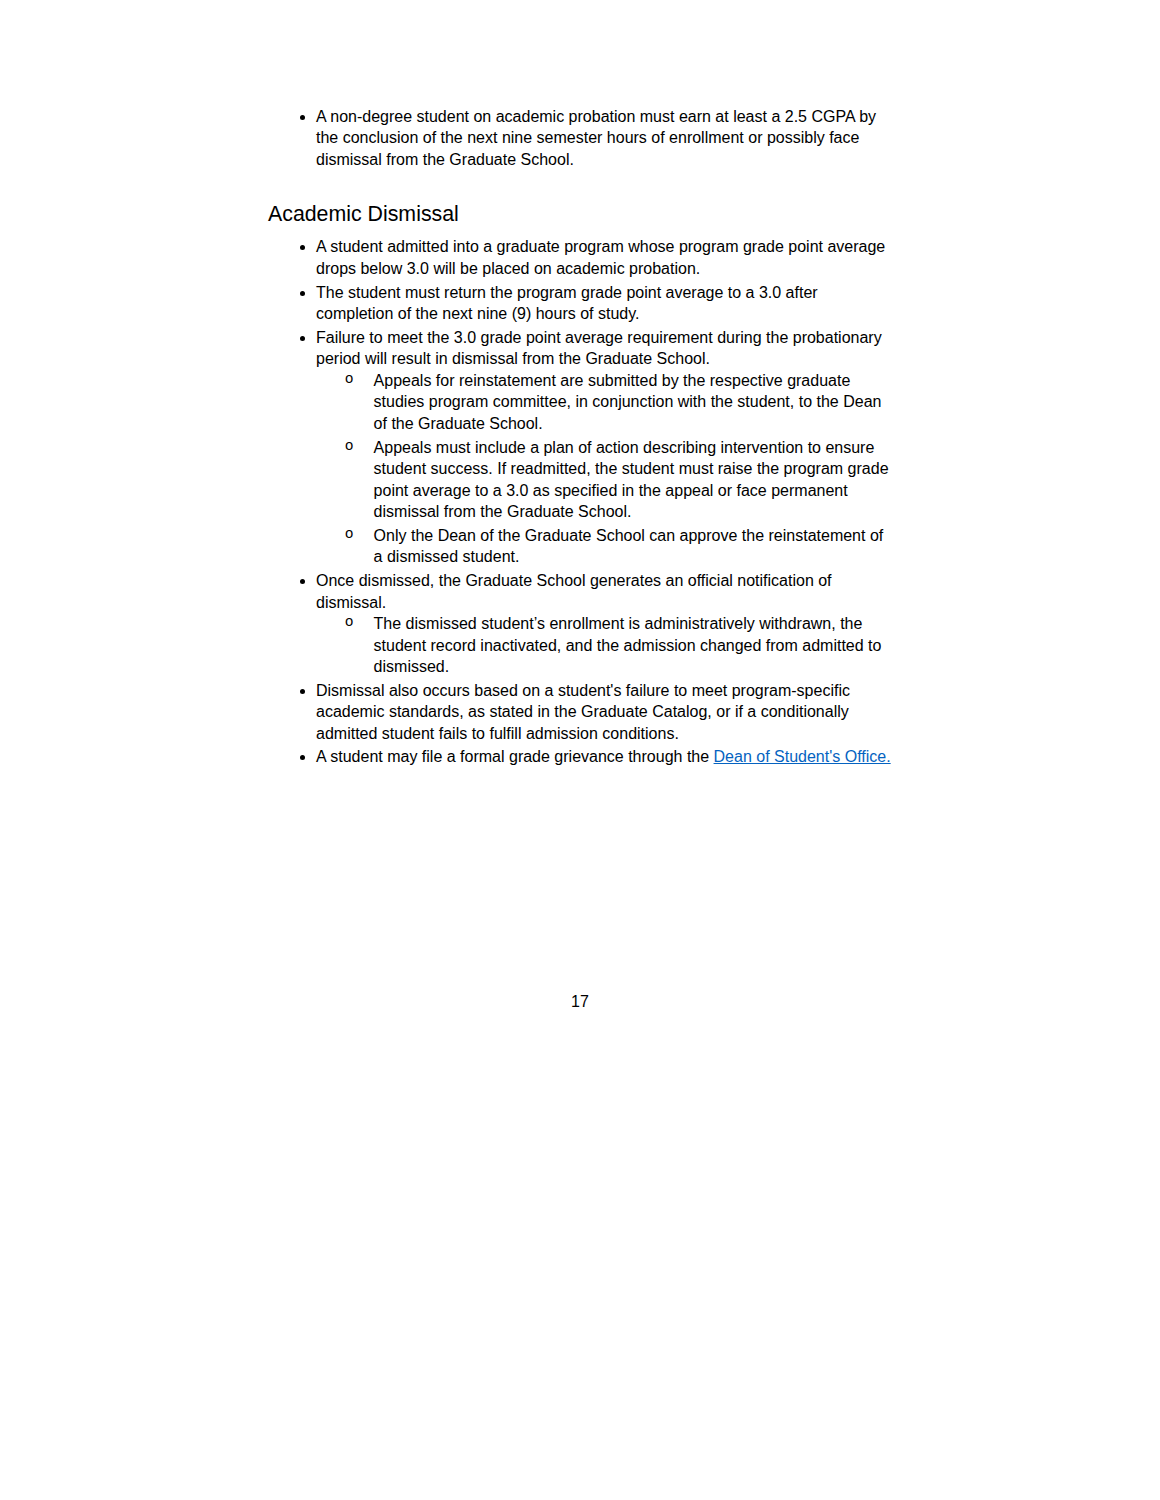A non-degree student on academic probation must earn at least a 2.5 CGPA by the conclusion of the next nine semester hours of enrollment or possibly face dismissal from the Graduate School.
Academic Dismissal
A student admitted into a graduate program whose program grade point average drops below 3.0 will be placed on academic probation.
The student must return the program grade point average to a 3.0 after completion of the next nine (9) hours of study.
Failure to meet the 3.0 grade point average requirement during the probationary period will result in dismissal from the Graduate School.
Appeals for reinstatement are submitted by the respective graduate studies program committee, in conjunction with the student, to the Dean of the Graduate School.
Appeals must include a plan of action describing intervention to ensure student success. If readmitted, the student must raise the program grade point average to a 3.0 as specified in the appeal or face permanent dismissal from the Graduate School.
Only the Dean of the Graduate School can approve the reinstatement of a dismissed student.
Once dismissed, the Graduate School generates an official notification of dismissal.
The dismissed student’s enrollment is administratively withdrawn, the student record inactivated, and the admission changed from admitted to dismissed.
Dismissal also occurs based on a student's failure to meet program-specific academic standards, as stated in the Graduate Catalog, or if a conditionally admitted student fails to fulfill admission conditions.
A student may file a formal grade grievance through the Dean of Student's Office.
17